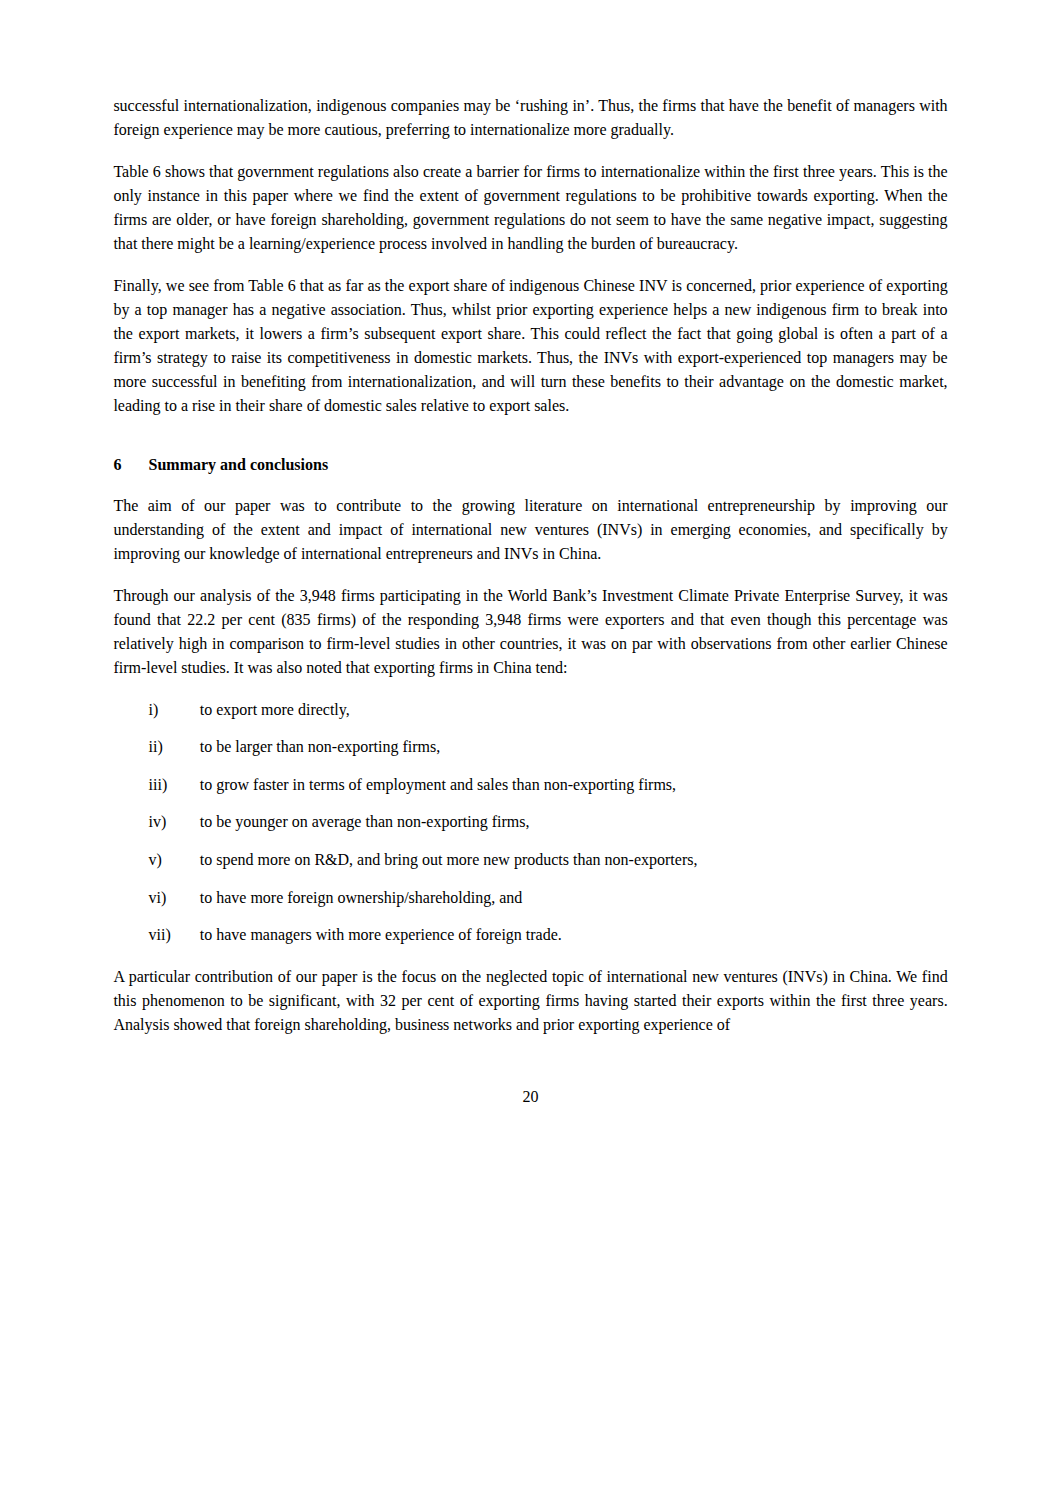successful internationalization, indigenous companies may be ‘rushing in’. Thus, the firms that have the benefit of managers with foreign experience may be more cautious, preferring to internationalize more gradually.
Table 6 shows that government regulations also create a barrier for firms to internationalize within the first three years. This is the only instance in this paper where we find the extent of government regulations to be prohibitive towards exporting. When the firms are older, or have foreign shareholding, government regulations do not seem to have the same negative impact, suggesting that there might be a learning/experience process involved in handling the burden of bureaucracy.
Finally, we see from Table 6 that as far as the export share of indigenous Chinese INV is concerned, prior experience of exporting by a top manager has a negative association. Thus, whilst prior exporting experience helps a new indigenous firm to break into the export markets, it lowers a firm’s subsequent export share. This could reflect the fact that going global is often a part of a firm’s strategy to raise its competitiveness in domestic markets. Thus, the INVs with export-experienced top managers may be more successful in benefiting from internationalization, and will turn these benefits to their advantage on the domestic market, leading to a rise in their share of domestic sales relative to export sales.
6 Summary and conclusions
The aim of our paper was to contribute to the growing literature on international entrepreneurship by improving our understanding of the extent and impact of international new ventures (INVs) in emerging economies, and specifically by improving our knowledge of international entrepreneurs and INVs in China.
Through our analysis of the 3,948 firms participating in the World Bank’s Investment Climate Private Enterprise Survey, it was found that 22.2 per cent (835 firms) of the responding 3,948 firms were exporters and that even though this percentage was relatively high in comparison to firm-level studies in other countries, it was on par with observations from other earlier Chinese firm-level studies. It was also noted that exporting firms in China tend:
i) to export more directly,
ii) to be larger than non-exporting firms,
iii) to grow faster in terms of employment and sales than non-exporting firms,
iv) to be younger on average than non-exporting firms,
v) to spend more on R&D, and bring out more new products than non-exporters,
vi) to have more foreign ownership/shareholding, and
vii) to have managers with more experience of foreign trade.
A particular contribution of our paper is the focus on the neglected topic of international new ventures (INVs) in China. We find this phenomenon to be significant, with 32 per cent of exporting firms having started their exports within the first three years. Analysis showed that foreign shareholding, business networks and prior exporting experience of
20